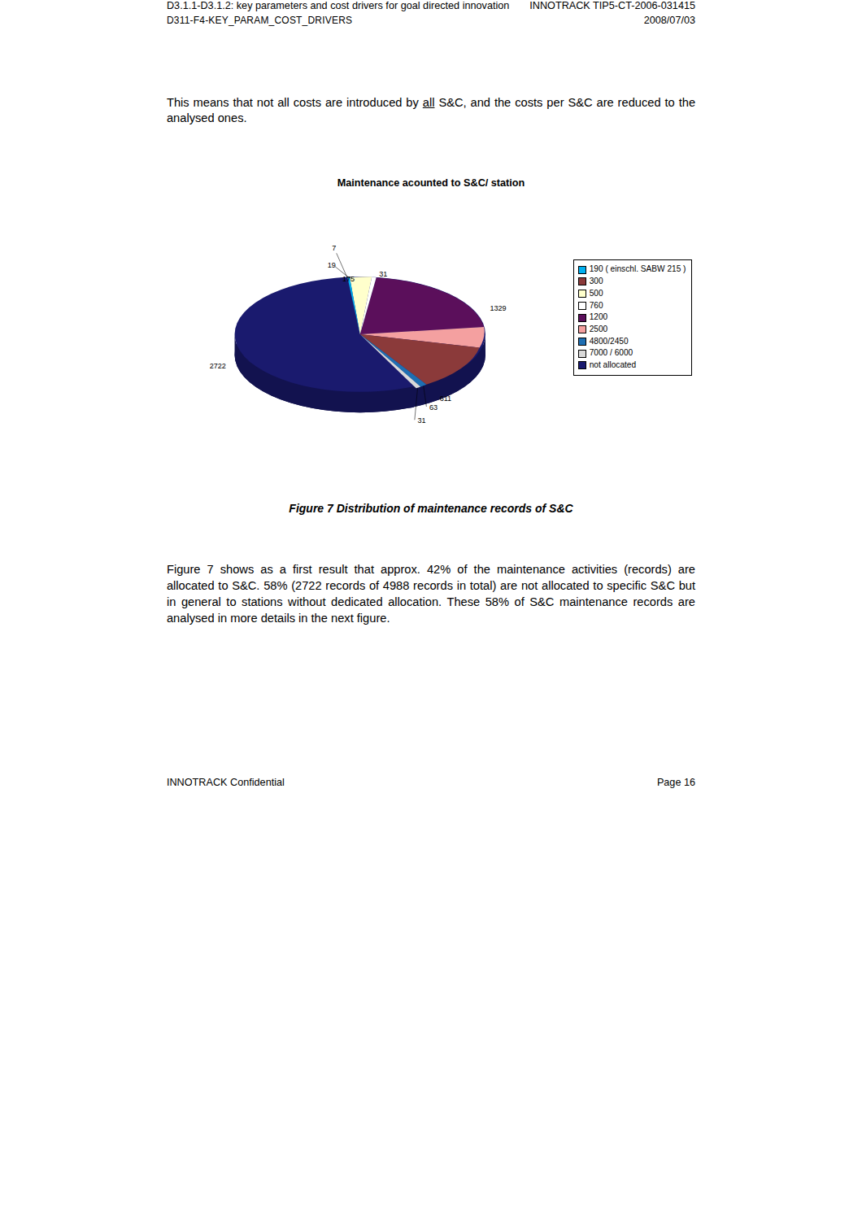D3.1.1-D3.1.2: key parameters and cost drivers for goal directed innovation
INNOTRACK TIP5-CT-2006-031415
D311-F4-KEY_PARAM_COST_DRIVERS
2008/07/03
This means that not all costs are introduced by all S&C, and the costs per S&C are reduced to the analysed ones.
Maintenance acounted to S&C/ station
7 19 175 31 1329 611 63 31 2722
190 ( einschl. SABW 215 )
300
500
760
1200
2500
4800/2450
7000 / 6000
not allocated
Figure 7 Distribution of maintenance records of S&C
Figure 7 shows as a first result that approx. 42% of the maintenance activities (records) are allocated to S&C. 58% (2722 records of 4988 records in total) are not allocated to specific S&C but in general to stations without dedicated allocation. These 58% of S&C maintenance records are analysed in more details in the next figure.
INNOTRACK Confidential
Page 16